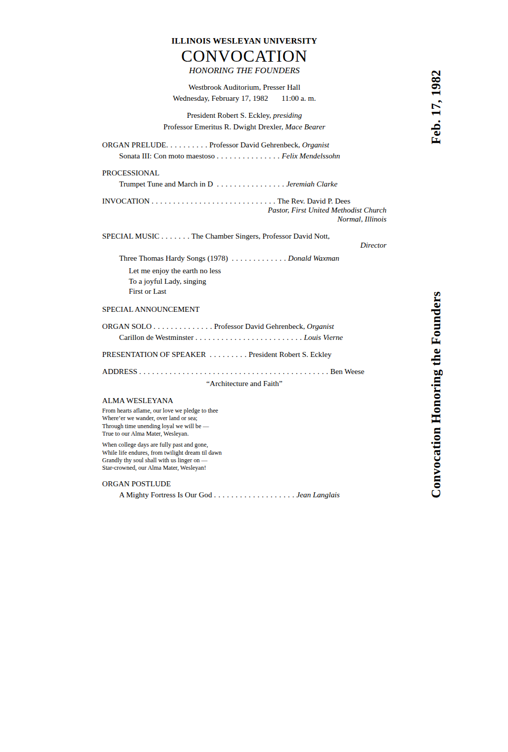Feb. 17, 1982 Convocation Honoring the Founders
ILLINOIS WESLEYAN UNIVERSITY
CONVOCATION
HONORING THE FOUNDERS
Westbrook Auditorium, Presser Hall
Wednesday, February 17, 1982 11:00 a. m.
President Robert S. Eckley, presiding
Professor Emeritus R. Dwight Drexler, Mace Bearer
ORGAN PRELUDE. . . . . . . . . . Professor David Gehrenbeck, Organist
Sonata III: Con moto maestoso . . . . . . . . . . . . . . . Felix Mendelssohn
PROCESSIONAL
Trumpet Tune and March in D . . . . . . . . . . . . . . . . Jeremiah Clarke
INVOCATION . . . . . . . . . . . . . . . . . . . . . . . . . . . . . The Rev. David P. Dees
Pastor, First United Methodist Church
Normal, Illinois
SPECIAL MUSIC . . . . . . . The Chamber Singers, Professor David Nott,
Director
Three Thomas Hardy Songs (1978) . . . . . . . . . . . . . Donald Waxman
Let me enjoy the earth no less
To a joyful Lady, singing
First or Last
SPECIAL ANNOUNCEMENT
ORGAN SOLO . . . . . . . . . . . . . . Professor David Gehrenbeck, Organist
Carillon de Westminster . . . . . . . . . . . . . . . . . . . . . . . . . Louis Vierne
PRESENTATION OF SPEAKER . . . . . . . . . President Robert S. Eckley
ADDRESS . . . . . . . . . . . . . . . . . . . . . . . . . . . . . . . . . . . . . . . . . . . . Ben Weese
“Architecture and Faith”
ALMA WESLEYANA
From hearts aflame, our love we pledge to thee
Where’er we wander, over land or sea;
Through time unending loyal we will be —
True to our Alma Mater, Wesleyan.
When college days are fully past and gone,
While life endures, from twilight dream til dawn
Grandly thy soul shall with us linger on —
Star-crowned, our Alma Mater, Wesleyan!
ORGAN POSTLUDE
A Mighty Fortress Is Our God . . . . . . . . . . . . . . . . . . . Jean Langlais